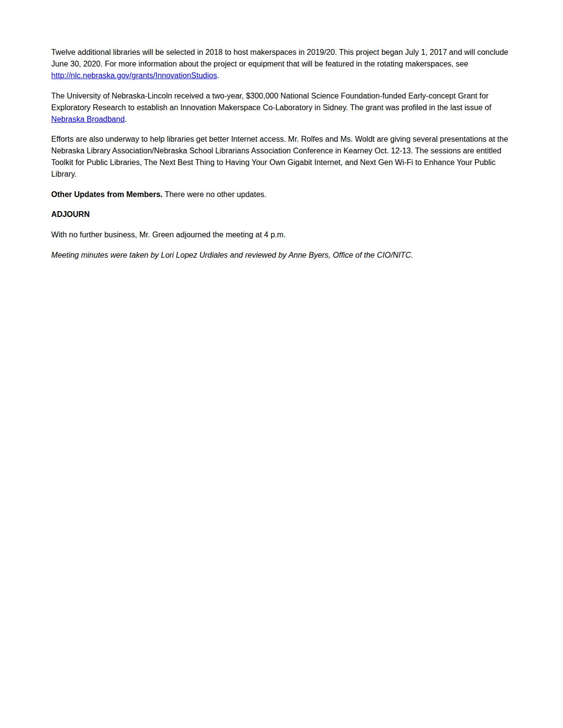Twelve additional libraries will be selected in 2018 to host makerspaces in 2019/20. This project began July 1, 2017 and will conclude June 30, 2020. For more information about the project or equipment that will be featured in the rotating makerspaces, see http://nlc.nebraska.gov/grants/InnovationStudios.
The University of Nebraska-Lincoln received a two-year, $300,000 National Science Foundation-funded Early-concept Grant for Exploratory Research to establish an Innovation Makerspace Co-Laboratory in Sidney. The grant was profiled in the last issue of Nebraska Broadband.
Efforts are also underway to help libraries get better Internet access. Mr. Rolfes and Ms. Woldt are giving several presentations at the Nebraska Library Association/Nebraska School Librarians Association Conference in Kearney Oct. 12-13. The sessions are entitled Toolkit for Public Libraries, The Next Best Thing to Having Your Own Gigabit Internet, and Next Gen Wi-Fi to Enhance Your Public Library.
Other Updates from Members. There were no other updates.
ADJOURN
With no further business, Mr. Green adjourned the meeting at 4 p.m.
Meeting minutes were taken by Lori Lopez Urdiales and reviewed by Anne Byers, Office of the CIO/NITC.